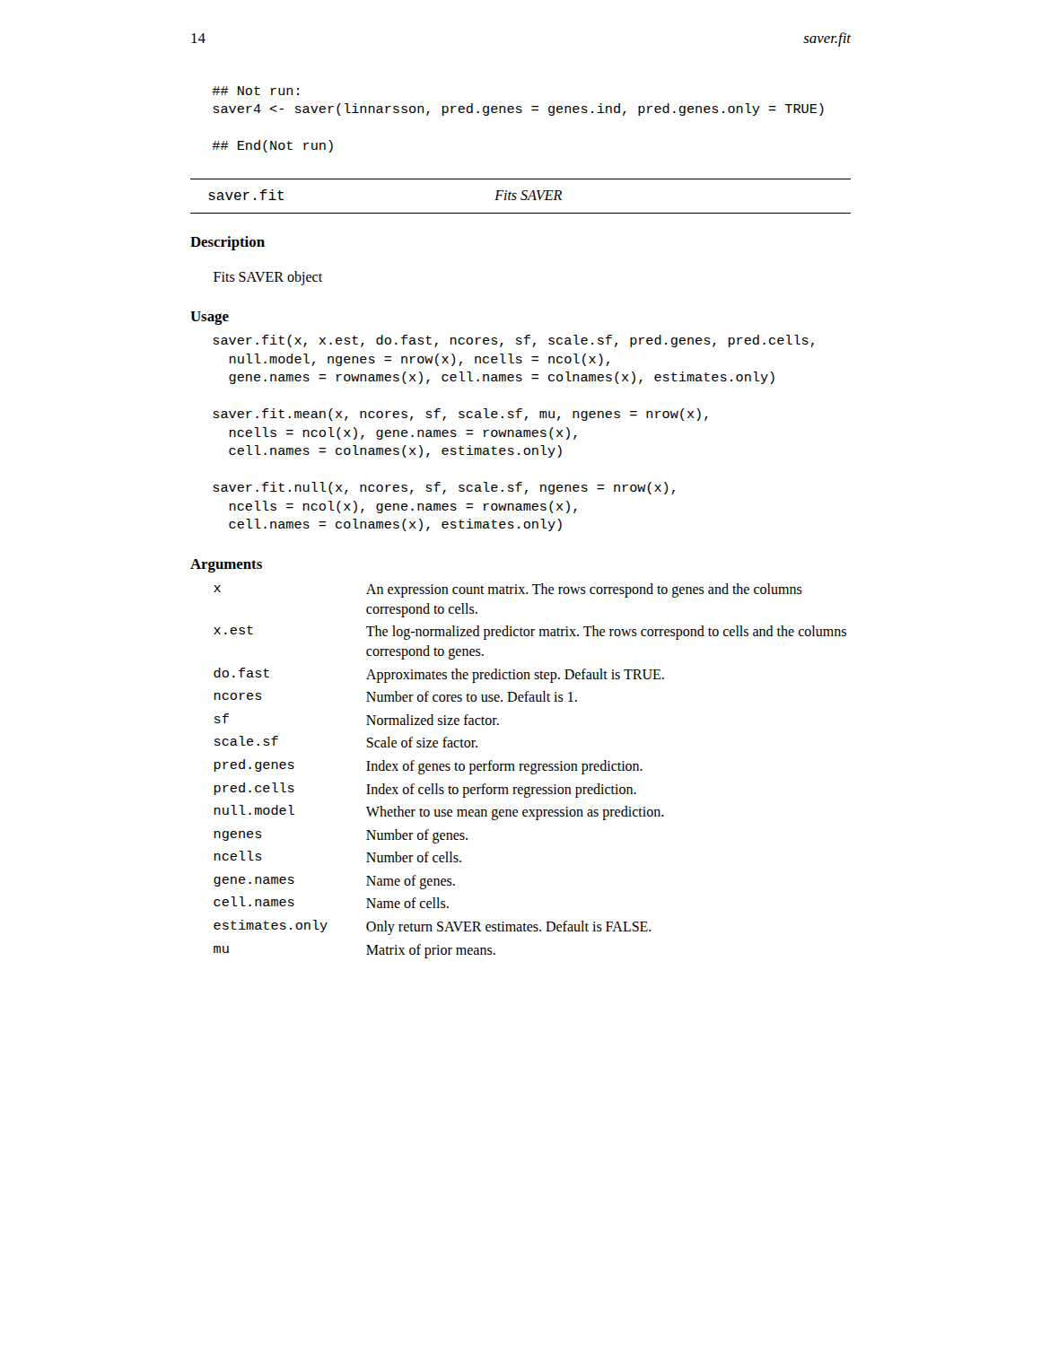14 saver.fit
## Not run:
saver4 <- saver(linnarsson, pred.genes = genes.ind, pred.genes.only = TRUE)

## End(Not run)
saver.fit Fits SAVER
Description
Fits SAVER object
Usage
saver.fit(x, x.est, do.fast, ncores, sf, scale.sf, pred.genes, pred.cells,
  null.model, ngenes = nrow(x), ncells = ncol(x),
  gene.names = rownames(x), cell.names = colnames(x), estimates.only)

saver.fit.mean(x, ncores, sf, scale.sf, mu, ngenes = nrow(x),
  ncells = ncol(x), gene.names = rownames(x),
  cell.names = colnames(x), estimates.only)

saver.fit.null(x, ncores, sf, scale.sf, ngenes = nrow(x),
  ncells = ncol(x), gene.names = rownames(x),
  cell.names = colnames(x), estimates.only)
Arguments
x
An expression count matrix. The rows correspond to genes and the columns correspond to cells.
x.est
The log-normalized predictor matrix. The rows correspond to cells and the columns correspond to genes.
do.fast
Approximates the prediction step. Default is TRUE.
ncores
Number of cores to use. Default is 1.
sf
Normalized size factor.
scale.sf
Scale of size factor.
pred.genes
Index of genes to perform regression prediction.
pred.cells
Index of cells to perform regression prediction.
null.model
Whether to use mean gene expression as prediction.
ngenes
Number of genes.
ncells
Number of cells.
gene.names
Name of genes.
cell.names
Name of cells.
estimates.only
Only return SAVER estimates. Default is FALSE.
mu
Matrix of prior means.